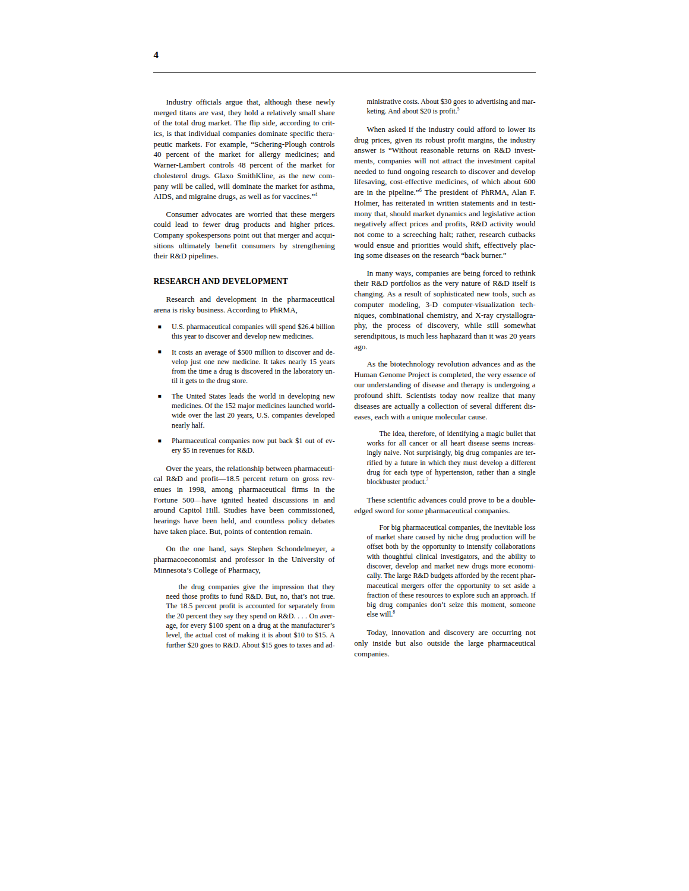4
Industry officials argue that, although these newly merged titans are vast, they hold a relatively small share of the total drug market. The flip side, according to critics, is that individual companies dominate specific therapeutic markets. For example, “Schering-Plough controls 40 percent of the market for allergy medicines; and Warner-Lambert controls 48 percent of the market for cholesterol drugs. Glaxo SmithKline, as the new company will be called, will dominate the market for asthma, AIDS, and migraine drugs, as well as for vaccines.”4
Consumer advocates are worried that these mergers could lead to fewer drug products and higher prices. Company spokespersons point out that merger and acquisitions ultimately benefit consumers by strengthening their R&D pipelines.
RESEARCH AND DEVELOPMENT
Research and development in the pharmaceutical arena is risky business. According to PhRMA,
U.S. pharmaceutical companies will spend $26.4 billion this year to discover and develop new medicines.
It costs an average of $500 million to discover and develop just one new medicine. It takes nearly 15 years from the time a drug is discovered in the laboratory until it gets to the drug store.
The United States leads the world in developing new medicines. Of the 152 major medicines launched worldwide over the last 20 years, U.S. companies developed nearly half.
Pharmaceutical companies now put back $1 out of every $5 in revenues for R&D.
Over the years, the relationship between pharmaceutical R&D and profit—18.5 percent return on gross revenues in 1998, among pharmaceutical firms in the Fortune 500—have ignited heated discussions in and around Capitol Hill. Studies have been commissioned, hearings have been held, and countless policy debates have taken place. But, points of contention remain.
On the one hand, says Stephen Schondelmeyer, a pharmacoeconomist and professor in the University of Minnesota’s College of Pharmacy,
the drug companies give the impression that they need those profits to fund R&D. But, no, that’s not true. The 18.5 percent profit is accounted for separately from the 20 percent they say they spend on R&D. . . . On average, for every $100 spent on a drug at the manufacturer’s level, the actual cost of making it is about $10 to $15. A further $20 goes to R&D. About $15 goes to taxes and administrative costs. About $30 goes to advertising and marketing. And about $20 is profit.5
When asked if the industry could afford to lower its drug prices, given its robust profit margins, the industry answer is “Without reasonable returns on R&D investments, companies will not attract the investment capital needed to fund ongoing research to discover and develop lifesaving, cost-effective medicines, of which about 600 are in the pipeline.”6 The president of PhRMA, Alan F. Holmer, has reiterated in written statements and in testimony that, should market dynamics and legislative action negatively affect prices and profits, R&D activity would not come to a screeching halt; rather, research cutbacks would ensue and priorities would shift, effectively placing some diseases on the research “back burner.”
In many ways, companies are being forced to rethink their R&D portfolios as the very nature of R&D itself is changing. As a result of sophisticated new tools, such as computer modeling, 3-D computer-visualization techniques, combinational chemistry, and X-ray crystallography, the process of discovery, while still somewhat serendipitous, is much less haphazard than it was 20 years ago.
As the biotechnology revolution advances and as the Human Genome Project is completed, the very essence of our understanding of disease and therapy is undergoing a profound shift. Scientists today now realize that many diseases are actually a collection of several different diseases, each with a unique molecular cause.
The idea, therefore, of identifying a magic bullet that works for all cancer or all heart disease seems increasingly naive. Not surprisingly, big drug companies are terrified by a future in which they must develop a different drug for each type of hypertension, rather than a single blockbuster product.7
These scientific advances could prove to be a double-edged sword for some pharmaceutical companies.
For big pharmaceutical companies, the inevitable loss of market share caused by niche drug production will be offset both by the opportunity to intensify collaborations with thoughtful clinical investigators, and the ability to discover, develop and market new drugs more economically. The large R&D budgets afforded by the recent pharmaceutical mergers offer the opportunity to set aside a fraction of these resources to explore such an approach. If big drug companies don’t seize this moment, someone else will.8
Today, innovation and discovery are occurring not only inside but also outside the large pharmaceutical companies.